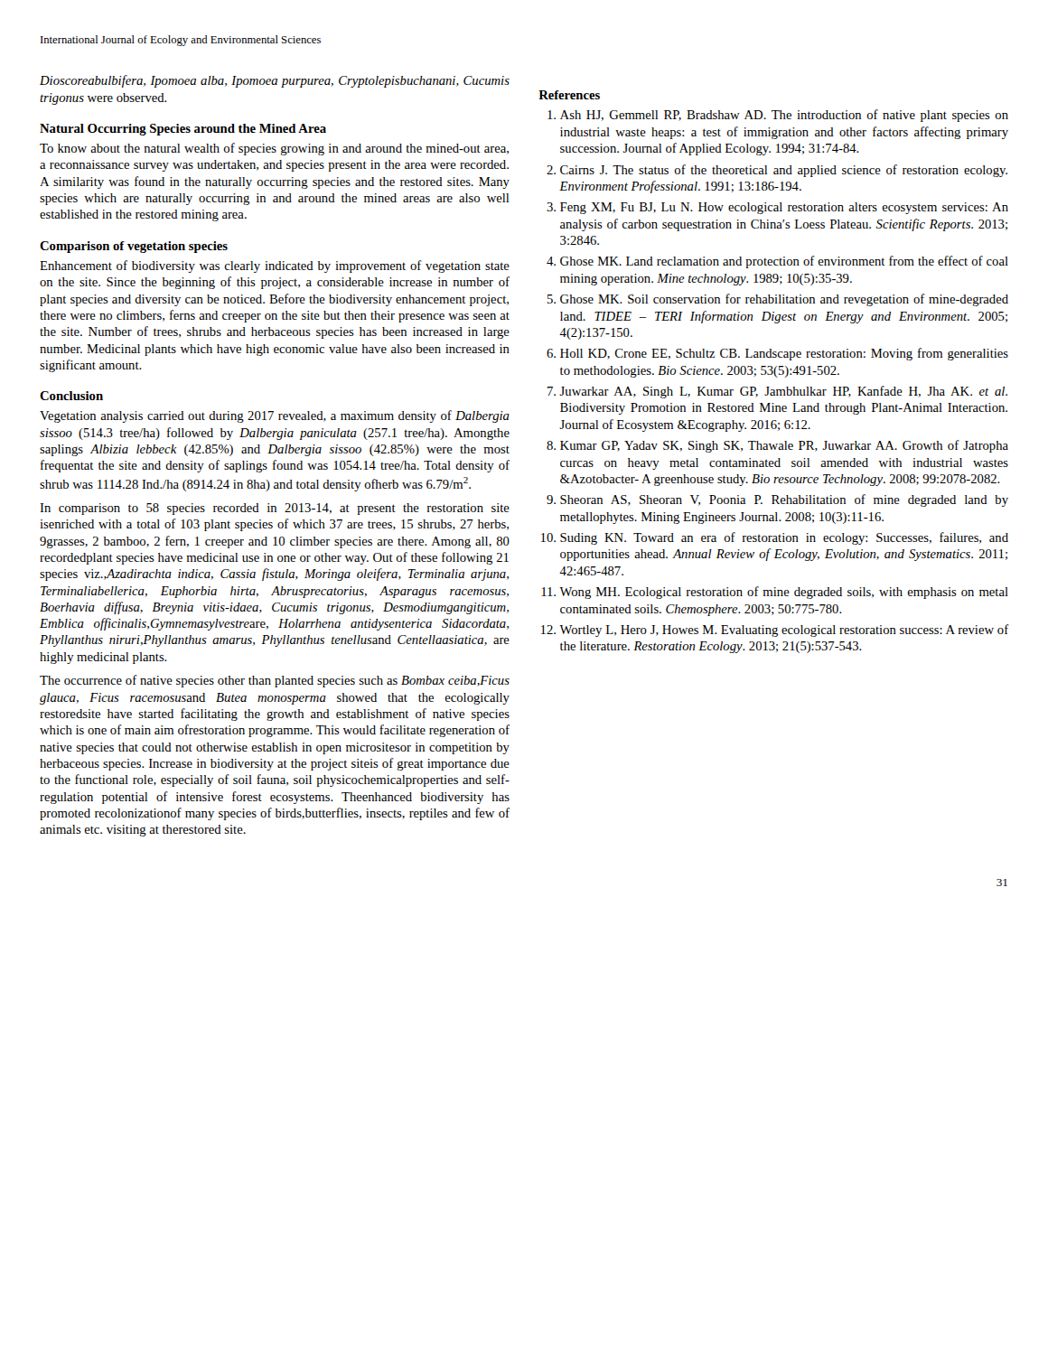International Journal of Ecology and Environmental Sciences
Dioscoreabulbifera, Ipomoea alba, Ipomoea purpurea, Cryptolepisbuchanani, Cucumis trigonus were observed.
Natural Occurring Species around the Mined Area
To know about the natural wealth of species growing in and around the mined-out area, a reconnaissance survey was undertaken, and species present in the area were recorded. A similarity was found in the naturally occurring species and the restored sites. Many species which are naturally occurring in and around the mined areas are also well established in the restored mining area.
Comparison of vegetation species
Enhancement of biodiversity was clearly indicated by improvement of vegetation state on the site. Since the beginning of this project, a considerable increase in number of plant species and diversity can be noticed. Before the biodiversity enhancement project, there were no climbers, ferns and creeper on the site but then their presence was seen at the site. Number of trees, shrubs and herbaceous species has been increased in large number. Medicinal plants which have high economic value have also been increased in significant amount.
Conclusion
Vegetation analysis carried out during 2017 revealed, a maximum density of Dalbergia sissoo (514.3 tree/ha) followed by Dalbergia paniculata (257.1 tree/ha). Amongthe saplings Albizia lebbeck (42.85%) and Dalbergia sissoo (42.85%) were the most frequentat the site and density of saplings found was 1054.14 tree/ha. Total density of shrub was 1114.28 Ind./ha (8914.24 in 8ha) and total density ofherb was 6.79/m2.
In comparison to 58 species recorded in 2013-14, at present the restoration site isenriched with a total of 103 plant species of which 37 are trees, 15 shrubs, 27 herbs, 9grasses, 2 bamboo, 2 fern, 1 creeper and 10 climber species are there. Among all, 80 recordedplant species have medicinal use in one or other way. Out of these following 21 species viz.,Azadirachta indica, Cassia fistula, Moringa oleifera, Terminalia arjuna, Terminaliabellerica, Euphorbia hirta, Abrusprecatorius, Asparagus racemosus, Boerhavia diffusa, Breynia vitis-idaea, Cucumis trigonus, Desmodiumgangiticum, Emblica officinalis,Gymnemasylvestreare, Holarrhena antidysenterica Sidacordata, Phyllanthus niruri,Phyllanthus amarus, Phyllanthus tenellusand Centellaasiatica, are highly medicinal plants.
The occurrence of native species other than planted species such as Bombax ceiba,Ficus glauca, Ficus racemosusand Butea monosperma showed that the ecologically restoredsite have started facilitating the growth and establishment of native species which is one of main aim ofrestoration programme. This would facilitate regeneration of native species that could not otherwise establish in open micrositesor in competition by herbaceous species. Increase in biodiversity at the project siteis of great importance due to the functional role, especially of soil fauna, soil physicochemicalproperties and self-regulation potential of intensive forest ecosystems. Theenhanced biodiversity has promoted recolonizationof many species of birds,butterflies, insects, reptiles and few of animals etc. visiting at therestored site.
References
Ash HJ, Gemmell RP, Bradshaw AD. The introduction of native plant species on industrial waste heaps: a test of immigration and other factors affecting primary succession. Journal of Applied Ecology. 1994; 31:74-84.
Cairns J. The status of the theoretical and applied science of restoration ecology. Environment Professional. 1991; 13:186-194.
Feng XM, Fu BJ, Lu N. How ecological restoration alters ecosystem services: An analysis of carbon sequestration in China′s Loess Plateau. Scientific Reports. 2013; 3:2846.
Ghose MK. Land reclamation and protection of environment from the effect of coal mining operation. Mine technology. 1989; 10(5):35-39.
Ghose MK. Soil conservation for rehabilitation and revegetation of mine-degraded land. TIDEE – TERI Information Digest on Energy and Environment. 2005; 4(2):137-150.
Holl KD, Crone EE, Schultz CB. Landscape restoration: Moving from generalities to methodologies. Bio Science. 2003; 53(5):491-502.
Juwarkar AA, Singh L, Kumar GP, Jambhulkar HP, Kanfade H, Jha AK. et al. Biodiversity Promotion in Restored Mine Land through Plant-Animal Interaction. Journal of Ecosystem &Ecography. 2016; 6:12.
Kumar GP, Yadav SK, Singh SK, Thawale PR, Juwarkar AA. Growth of Jatropha curcas on heavy metal contaminated soil amended with industrial wastes &Azotobacter- A greenhouse study. Bio resource Technology. 2008; 99:2078-2082.
Sheoran AS, Sheoran V, Poonia P. Rehabilitation of mine degraded land by metallophytes. Mining Engineers Journal. 2008; 10(3):11-16.
Suding KN. Toward an era of restoration in ecology: Successes, failures, and opportunities ahead. Annual Review of Ecology, Evolution, and Systematics. 2011; 42:465-487.
Wong MH. Ecological restoration of mine degraded soils, with emphasis on metal contaminated soils. Chemosphere. 2003; 50:775-780.
Wortley L, Hero J, Howes M. Evaluating ecological restoration success: A review of the literature. Restoration Ecology. 2013; 21(5):537-543.
31